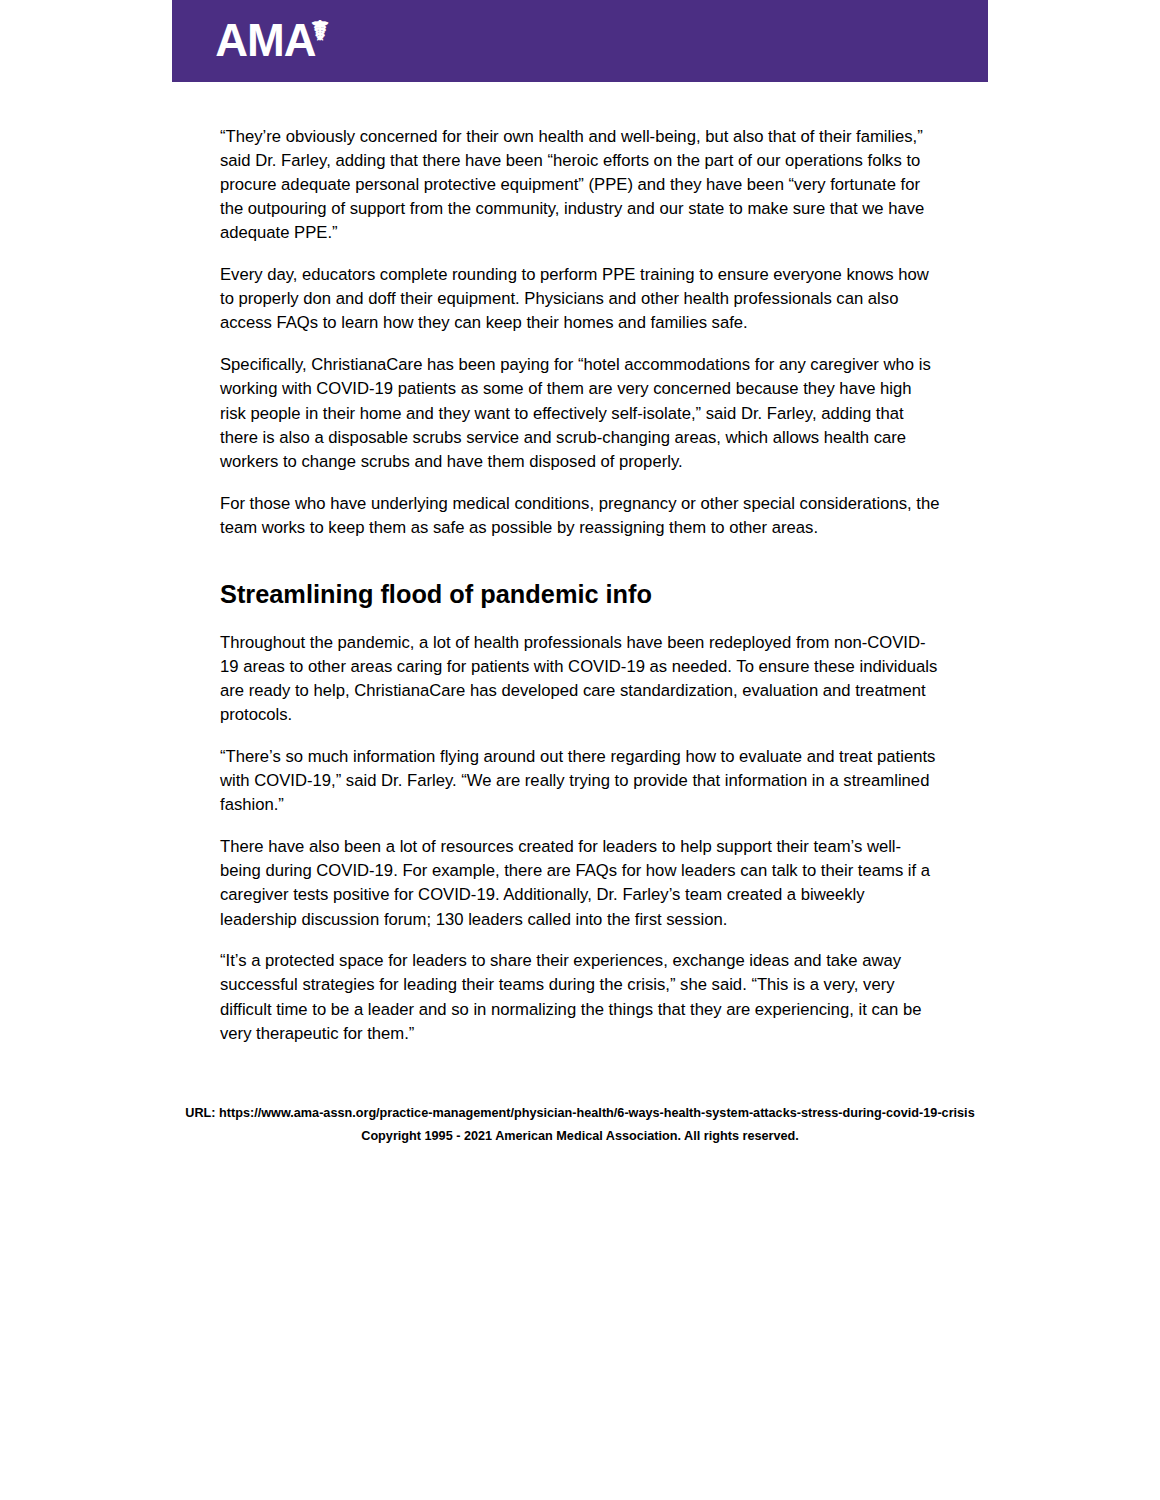AMA☤
“They’re obviously concerned for their own health and well-being, but also that of their families,” said Dr. Farley, adding that there have been “heroic efforts on the part of our operations folks to procure adequate personal protective equipment” (PPE) and they have been “very fortunate for the outpouring of support from the community, industry and our state to make sure that we have adequate PPE.”
Every day, educators complete rounding to perform PPE training to ensure everyone knows how to properly don and doff their equipment. Physicians and other health professionals can also access FAQs to learn how they can keep their homes and families safe.
Specifically, ChristianaCare has been paying for “hotel accommodations for any caregiver who is working with COVID-19 patients as some of them are very concerned because they have high risk people in their home and they want to effectively self-isolate,” said Dr. Farley, adding that there is also a disposable scrubs service and scrub-changing areas, which allows health care workers to change scrubs and have them disposed of properly.
For those who have underlying medical conditions, pregnancy or other special considerations, the team works to keep them as safe as possible by reassigning them to other areas.
Streamlining flood of pandemic info
Throughout the pandemic, a lot of health professionals have been redeployed from non-COVID-19 areas to other areas caring for patients with COVID-19 as needed. To ensure these individuals are ready to help, ChristianaCare has developed care standardization, evaluation and treatment protocols.
“There’s so much information flying around out there regarding how to evaluate and treat patients with COVID-19,” said Dr. Farley. “We are really trying to provide that information in a streamlined fashion.”
There have also been a lot of resources created for leaders to help support their team’s well-being during COVID-19. For example, there are FAQs for how leaders can talk to their teams if a caregiver tests positive for COVID-19. Additionally, Dr. Farley’s team created a biweekly leadership discussion forum; 130 leaders called into the first session.
“It’s a protected space for leaders to share their experiences, exchange ideas and take away successful strategies for leading their teams during the crisis,” she said. “This is a very, very difficult time to be a leader and so in normalizing the things that they are experiencing, it can be very therapeutic for them.”
URL: https://www.ama-assn.org/practice-management/physician-health/6-ways-health-system-attacks-stress-during-covid-19-crisis
Copyright 1995 - 2021 American Medical Association. All rights reserved.